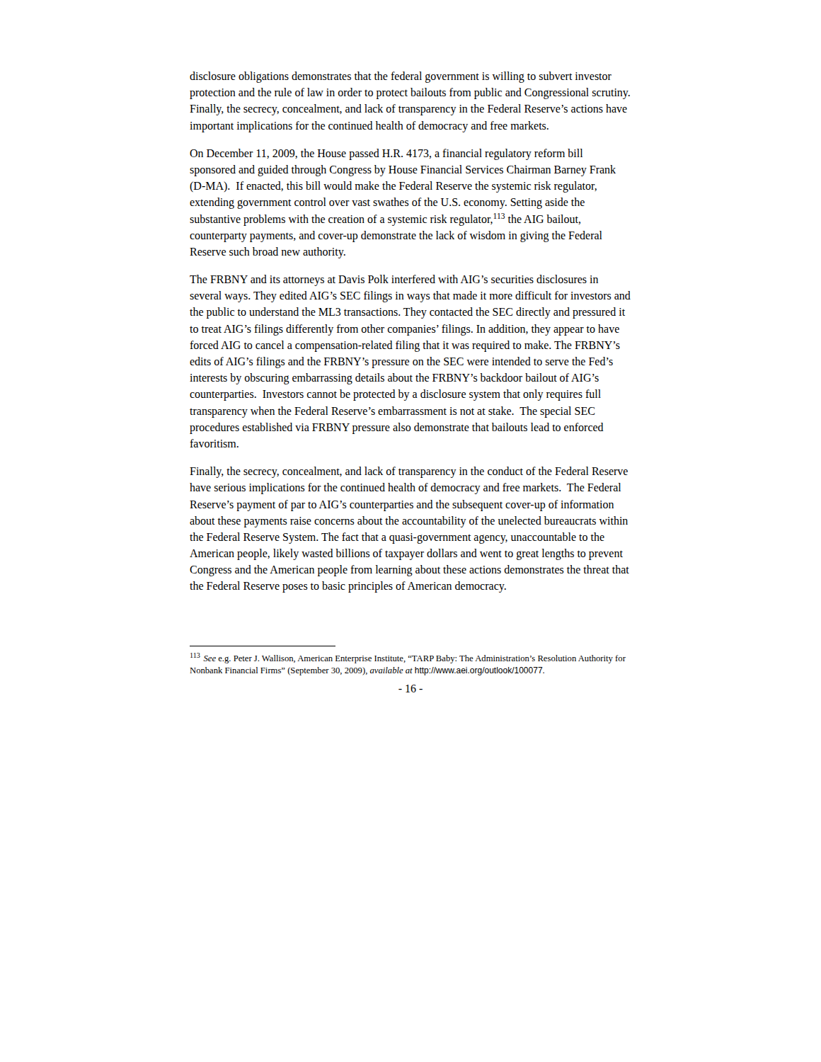disclosure obligations demonstrates that the federal government is willing to subvert investor protection and the rule of law in order to protect bailouts from public and Congressional scrutiny. Finally, the secrecy, concealment, and lack of transparency in the Federal Reserve’s actions have important implications for the continued health of democracy and free markets.
On December 11, 2009, the House passed H.R. 4173, a financial regulatory reform bill sponsored and guided through Congress by House Financial Services Chairman Barney Frank (D-MA). If enacted, this bill would make the Federal Reserve the systemic risk regulator, extending government control over vast swathes of the U.S. economy. Setting aside the substantive problems with the creation of a systemic risk regulator,113 the AIG bailout, counterparty payments, and cover-up demonstrate the lack of wisdom in giving the Federal Reserve such broad new authority.
The FRBNY and its attorneys at Davis Polk interfered with AIG’s securities disclosures in several ways. They edited AIG’s SEC filings in ways that made it more difficult for investors and the public to understand the ML3 transactions. They contacted the SEC directly and pressured it to treat AIG’s filings differently from other companies’ filings. In addition, they appear to have forced AIG to cancel a compensation-related filing that it was required to make. The FRBNY’s edits of AIG’s filings and the FRBNY’s pressure on the SEC were intended to serve the Fed’s interests by obscuring embarrassing details about the FRBNY’s backdoor bailout of AIG’s counterparties. Investors cannot be protected by a disclosure system that only requires full transparency when the Federal Reserve’s embarrassment is not at stake. The special SEC procedures established via FRBNY pressure also demonstrate that bailouts lead to enforced favoritism.
Finally, the secrecy, concealment, and lack of transparency in the conduct of the Federal Reserve have serious implications for the continued health of democracy and free markets. The Federal Reserve’s payment of par to AIG’s counterparties and the subsequent cover-up of information about these payments raise concerns about the accountability of the unelected bureaucrats within the Federal Reserve System. The fact that a quasi-government agency, unaccountable to the American people, likely wasted billions of taxpayer dollars and went to great lengths to prevent Congress and the American people from learning about these actions demonstrates the threat that the Federal Reserve poses to basic principles of American democracy.
113 See e.g. Peter J. Wallison, American Enterprise Institute, “TARP Baby: The Administration’s Resolution Authority for Nonbank Financial Firms” (September 30, 2009), available at http://www.aei.org/outlook/100077.
- 16 -